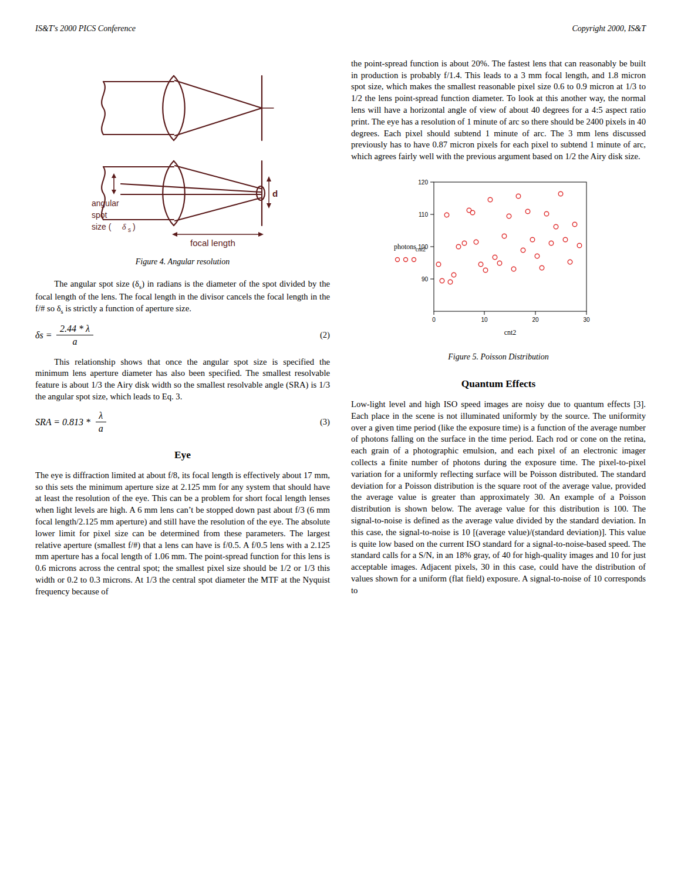IS&T's 2000 PICS Conference
Copyright 2000, IS&T
d angular spot size ( δ s ) focal length
Figure 4. Angular resolution
The angular spot size (δs) in radians is the diameter of the spot divided by the focal length of the lens. The focal length in the divisor cancels the focal length in the f/# so δs is strictly a function of aperture size.
δs = 2.44 * λ a
(2)
This relationship shows that once the angular spot size is specified the minimum lens aperture diameter has also been specified. The smallest resolvable feature is about 1/3 the Airy disk width so the smallest resolvable angle (SRA) is 1/3 the angular spot size, which leads to Eq. 3.
SRA = 0.813 * λ a
(3)
Eye
The eye is diffraction limited at about f/8, its focal length is effectively about 17 mm, so this sets the minimum aperture size at 2.125 mm for any system that should have at least the resolution of the eye. This can be a problem for short focal length lenses when light levels are high. A 6 mm lens can’t be stopped down past about f/3 (6 mm focal length/2.125 mm aperture) and still have the resolution of the eye. The absolute lower limit for pixel size can be determined from these parameters. The largest relative aperture (smallest f/#) that a lens can have is f/0.5. A f/0.5 lens with a 2.125 mm aperture has a focal length of 1.06 mm. The point-spread function for this lens is 0.6 microns across the central spot; the smallest pixel size should be 1/2 or 1/3 this width or 0.2 to 0.3 microns. At 1/3 the central spot diameter the MTF at the Nyquist frequency because of
the point-spread function is about 20%. The fastest lens that can reasonably be built in production is probably f/1.4. This leads to a 3 mm focal length, and 1.8 micron spot size, which makes the smallest reasonable pixel size 0.6 to 0.9 micron at 1/3 to 1/2 the lens point-spread function diameter. To look at this another way, the normal lens will have a horizontal angle of view of about 40 degrees for a 4:5 aspect ratio print. The eye has a resolution of 1 minute of arc so there should be 2400 pixels in 40 degrees. Each pixel should subtend 1 minute of arc. The 3 mm lens discussed previously has to have 0.87 micron pixels for each pixel to subtend 1 minute of arc, which agrees fairly well with the previous argument based on 1/2 the Airy disk size.
120 110 100 90 0 10 20 30 cnt2 photons cnt2
Figure 5. Poisson Distribution
Quantum Effects
Low-light level and high ISO speed images are noisy due to quantum effects [3]. Each place in the scene is not illuminated uniformly by the source. The uniformity over a given time period (like the exposure time) is a function of the average number of photons falling on the surface in the time period. Each rod or cone on the retina, each grain of a photographic emulsion, and each pixel of an electronic imager collects a finite number of photons during the exposure time. The pixel-to-pixel variation for a uniformly reflecting surface will be Poisson distributed. The standard deviation for a Poisson distribution is the square root of the average value, provided the average value is greater than approximately 30. An example of a Poisson distribution is shown below. The average value for this distribution is 100. The signal-to-noise is defined as the average value divided by the standard deviation. In this case, the signal-to-noise is 10 [(average value)/(standard deviation)]. This value is quite low based on the current ISO standard for a signal-to-noise-based speed. The standard calls for a S/N, in an 18% gray, of 40 for high-quality images and 10 for just acceptable images. Adjacent pixels, 30 in this case, could have the distribution of values shown for a uniform (flat field) exposure. A signal-to-noise of 10 corresponds to